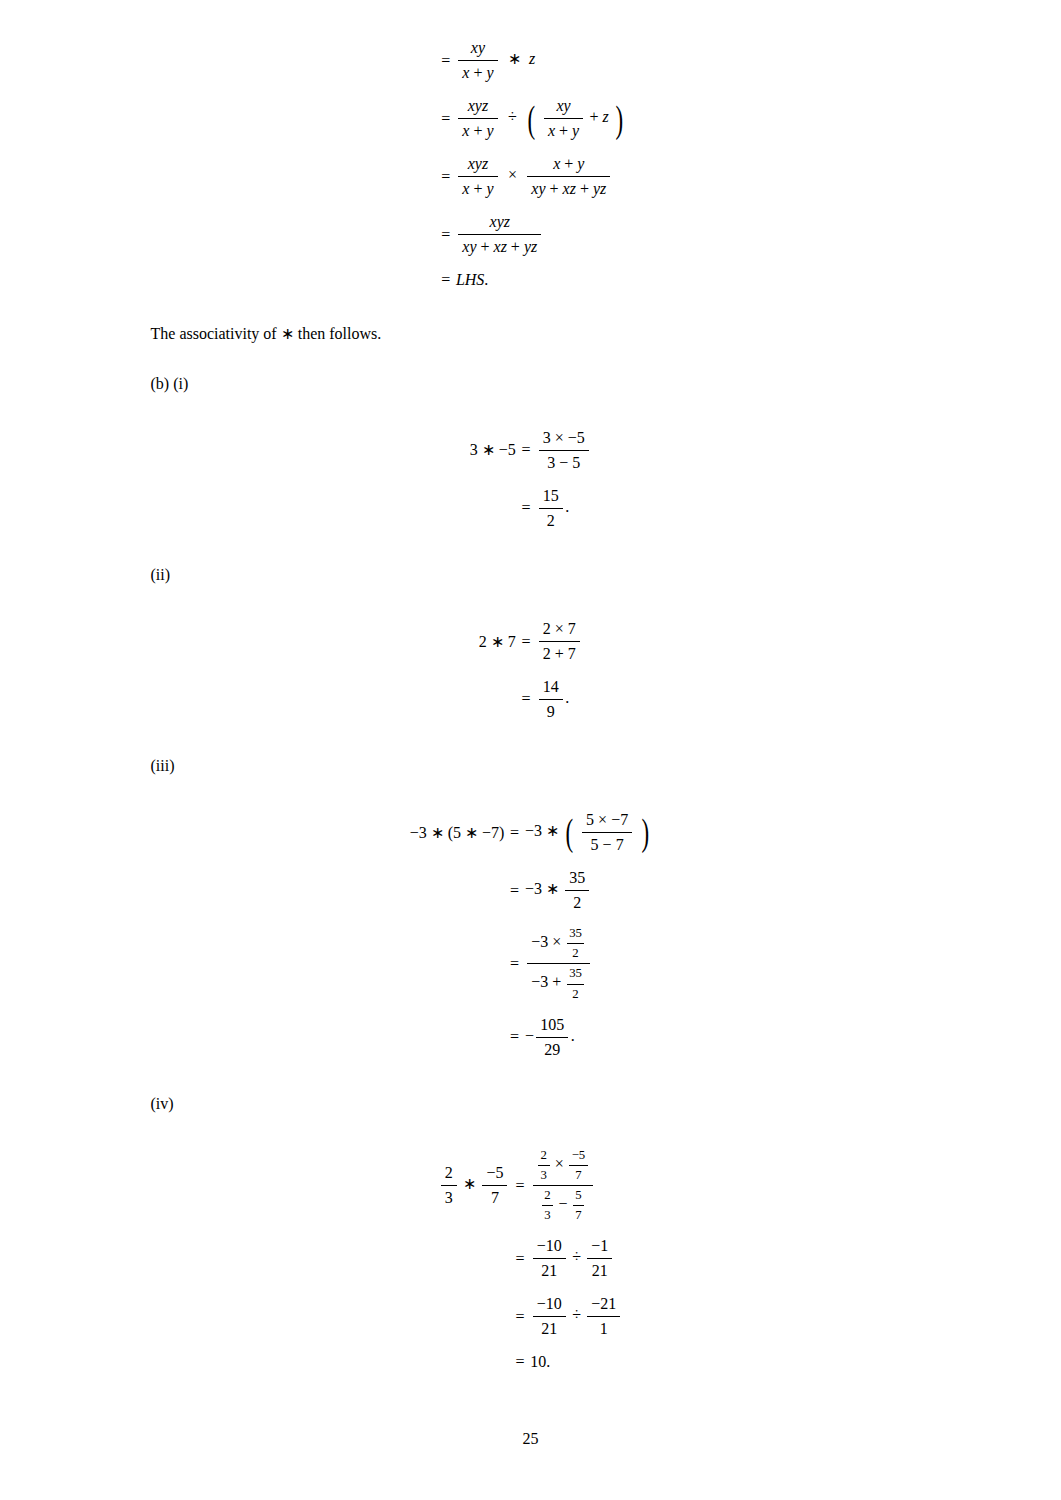| | = | xy x + y ∗ z |
| | = | xyz x + y ÷ ( xy x + y + z ) |
| | = | xyz x + y × x + y xy + xz + yz |
| | = | xyz xy + xz + yz |
| | = | LHS . |
The associativity of ∗ then follows.
(b) (i)
| 3 ∗ −5 | = | 3 × −5 3 − 5 |
| | = | 15 2 . |
(ii)
| 2 ∗ 7 | = | 2 × 7 2 + 7 |
| | = | 14 9 . |
(iii)
| −3 ∗ (5 ∗ −7) | = | −3 ∗ ( 5 × −7 5 − 7 ) |
| | = | −3 ∗ 35 2 |
| | = | −3 × 35 2 −3 + 35 2 |
| | = | − 105 29 . |
(iv)
| 2 3 ∗ −5 7 | = | 2 3 × −5 7 2 3 − 5 7 |
| | = | −10 21 ÷ −1 21 |
| | = | −10 21 ÷ −21 1 |
| | = | 10. |
25